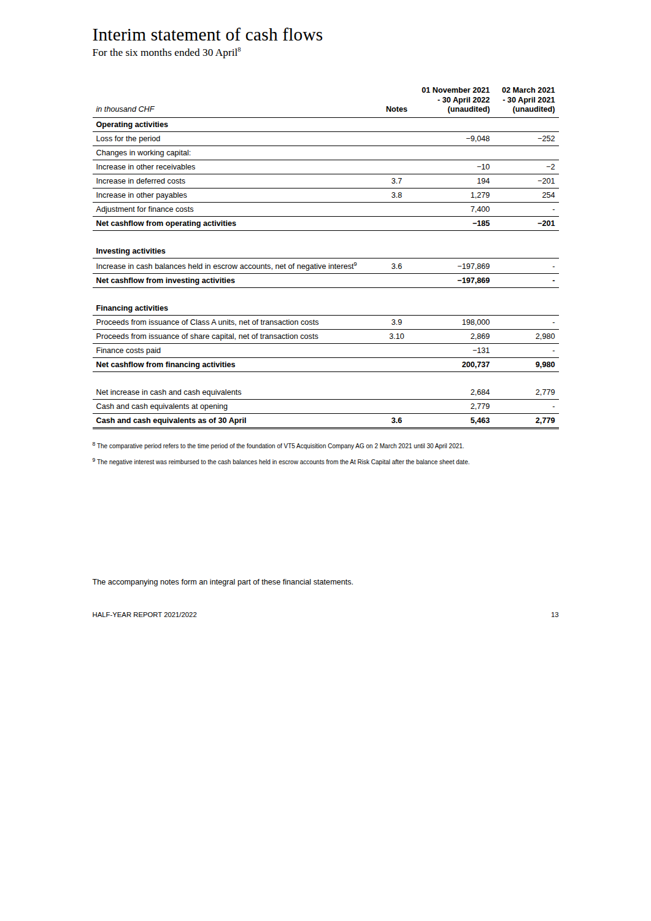Interim statement of cash flows
For the six months ended 30 April8
| in thousand CHF | Notes | 01 November 2021 - 30 April 2022 (unaudited) | 02 March 2021 - 30 April 2021 (unaudited) |
| --- | --- | --- | --- |
| Operating activities | | | |
| Loss for the period | | −9,048 | −252 |
| Changes in working capital: | | | |
| Increase in other receivables | | −10 | −2 |
| Increase in deferred costs | 3.7 | 194 | −201 |
| Increase in other payables | 3.8 | 1,279 | 254 |
| Adjustment for finance costs | | 7,400 | - |
| Net cashflow from operating activities | | −185 | −201 |
| Investing activities | | | |
| Increase in cash balances held in escrow accounts, net of negative interest 9 | 3.6 | −197,869 | - |
| Net cashflow from investing activities | | −197,869 | - |
| Financing activities | | | |
| Proceeds from issuance of Class A units, net of transaction costs | 3.9 | 198,000 | - |
| Proceeds from issuance of share capital, net of transaction costs | 3.10 | 2,869 | 2,980 |
| Finance costs paid | | −131 | - |
| Net cashflow from financing activities | | 200,737 | 9,980 |
| Net increase in cash and cash equivalents | | 2,684 | 2,779 |
| Cash and cash equivalents at opening | | 2,779 | - |
| Cash and cash equivalents as of 30 April | 3.6 | 5,463 | 2,779 |
8 The comparative period refers to the time period of the foundation of VT5 Acquisition Company AG on 2 March 2021 until 30 April 2021.
9 The negative interest was reimbursed to the cash balances held in escrow accounts from the At Risk Capital after the balance sheet date.
The accompanying notes form an integral part of these financial statements.
HALF-YEAR REPORT 2021/2022 13